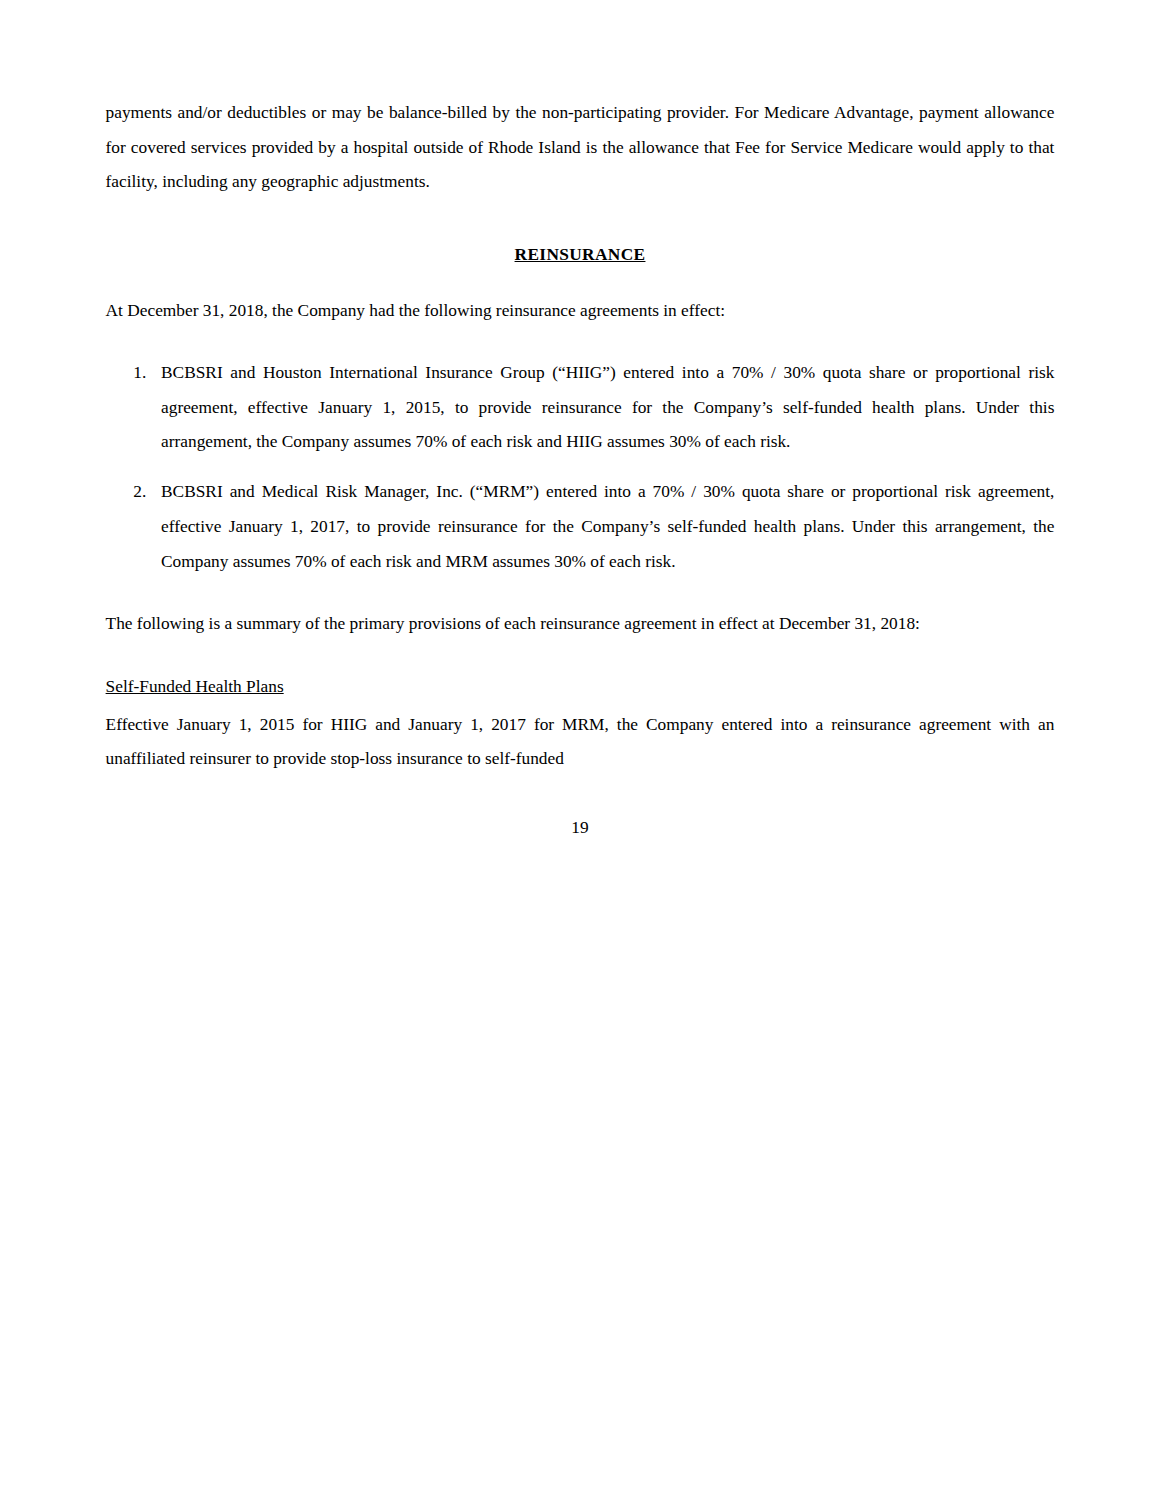payments and/or deductibles or may be balance-billed by the non-participating provider. For Medicare Advantage, payment allowance for covered services provided by a hospital outside of Rhode Island is the allowance that Fee for Service Medicare would apply to that facility, including any geographic adjustments.
REINSURANCE
At December 31, 2018, the Company had the following reinsurance agreements in effect:
BCBSRI and Houston International Insurance Group (“HIIG”) entered into a 70% / 30% quota share or proportional risk agreement, effective January 1, 2015, to provide reinsurance for the Company’s self-funded health plans. Under this arrangement, the Company assumes 70% of each risk and HIIG assumes 30% of each risk.
BCBSRI and Medical Risk Manager, Inc. (“MRM”) entered into a 70% / 30% quota share or proportional risk agreement, effective January 1, 2017, to provide reinsurance for the Company’s self-funded health plans. Under this arrangement, the Company assumes 70% of each risk and MRM assumes 30% of each risk.
The following is a summary of the primary provisions of each reinsurance agreement in effect at December 31, 2018:
Self-Funded Health Plans
Effective January 1, 2015 for HIIG and January 1, 2017 for MRM, the Company entered into a reinsurance agreement with an unaffiliated reinsurer to provide stop-loss insurance to self-funded
19